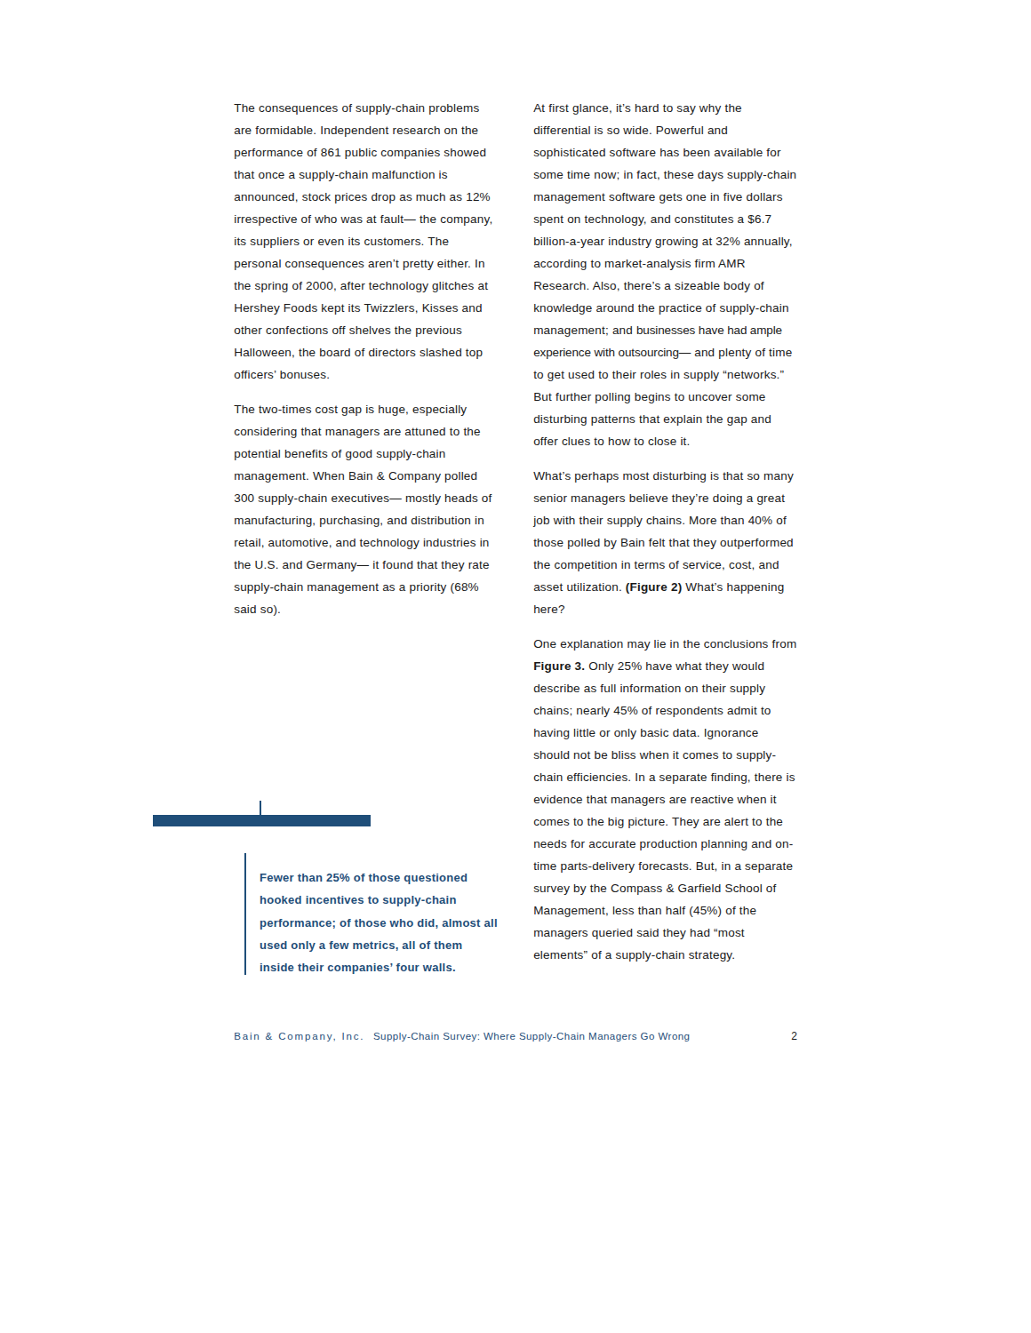The consequences of supply-chain problems are formidable. Independent research on the performance of 861 public companies showed that once a supply-chain malfunction is announced, stock prices drop as much as 12% irrespective of who was at fault— the company, its suppliers or even its customers. The personal consequences aren’t pretty either. In the spring of 2000, after technology glitches at Hershey Foods kept its Twizzlers, Kisses and other confections off shelves the previous Halloween, the board of directors slashed top officers’ bonuses.
The two-times cost gap is huge, especially considering that managers are attuned to the potential benefits of good supply-chain management. When Bain & Company polled 300 supply-chain executives— mostly heads of manufacturing, purchasing, and distribution in retail, automotive, and technology industries in the U.S. and Germany— it found that they rate supply-chain management as a priority (68% said so).
Fewer than 25% of those questioned hooked incentives to supply-chain performance; of those who did, almost all used only a few metrics, all of them inside their companies’ four walls.
At first glance, it’s hard to say why the differential is so wide. Powerful and sophisticated software has been available for some time now; in fact, these days supply-chain management software gets one in five dollars spent on technology, and constitutes a $6.7 billion-a-year industry growing at 32% annually, according to market-analysis firm AMR Research. Also, there’s a sizeable body of knowledge around the practice of supply-chain management; and businesses have had ample experience with outsourcing— and plenty of time to get used to their roles in supply “networks.” But further polling begins to uncover some disturbing patterns that explain the gap and offer clues to how to close it.
What’s perhaps most disturbing is that so many senior managers believe they’re doing a great job with their supply chains. More than 40% of those polled by Bain felt that they outperformed the competition in terms of service, cost, and asset utilization. (Figure 2) What’s happening here?
One explanation may lie in the conclusions from Figure 3. Only 25% have what they would describe as full information on their supply chains; nearly 45% of respondents admit to having little or only basic data. Ignorance should not be bliss when it comes to supply-chain efficiencies. In a separate finding, there is evidence that managers are reactive when it comes to the big picture. They are alert to the needs for accurate production planning and on-time parts-delivery forecasts. But, in a separate survey by the Compass & Garfield School of Management, less than half (45%) of the managers queried said they had “most elements” of a supply-chain strategy.
Bain & Company, Inc. Supply-Chain Survey: Where Supply-Chain Managers Go Wrong
2